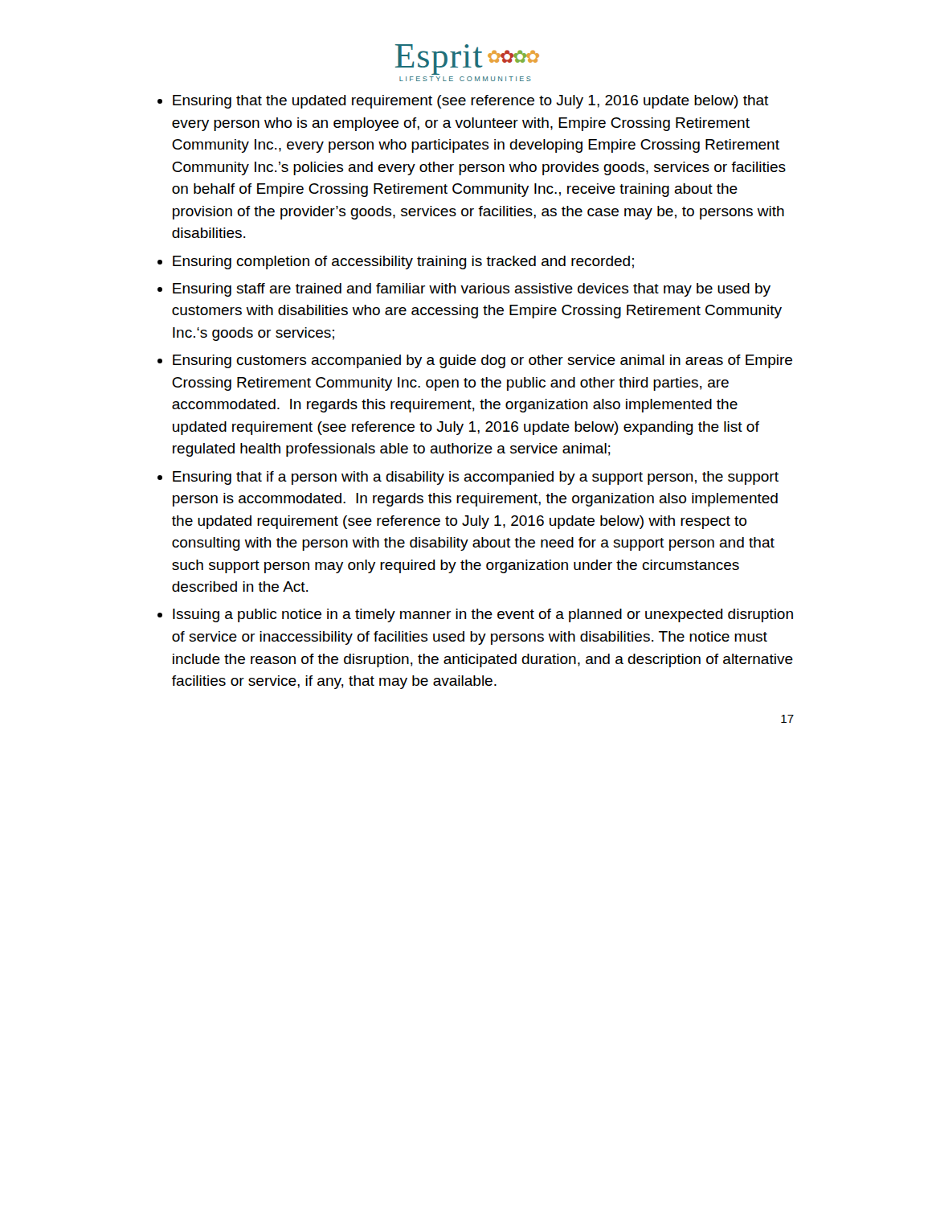Esprit✿✿✿✿
Lifestyle Communities
Ensuring that the updated requirement (see reference to July 1, 2016 update below) that every person who is an employee of, or a volunteer with, Empire Crossing Retirement Community Inc., every person who participates in developing Empire Crossing Retirement Community Inc.’s policies and every other person who provides goods, services or facilities on behalf of Empire Crossing Retirement Community Inc., receive training about the provision of the provider’s goods, services or facilities, as the case may be, to persons with disabilities.
Ensuring completion of accessibility training is tracked and recorded;
Ensuring staff are trained and familiar with various assistive devices that may be used by customers with disabilities who are accessing the Empire Crossing Retirement Community Inc.‘s goods or services;
Ensuring customers accompanied by a guide dog or other service animal in areas of Empire Crossing Retirement Community Inc. open to the public and other third parties, are accommodated. In regards this requirement, the organization also implemented the updated requirement (see reference to July 1, 2016 update below) expanding the list of regulated health professionals able to authorize a service animal;
Ensuring that if a person with a disability is accompanied by a support person, the support person is accommodated. In regards this requirement, the organization also implemented the updated requirement (see reference to July 1, 2016 update below) with respect to consulting with the person with the disability about the need for a support person and that such support person may only required by the organization under the circumstances described in the Act.
Issuing a public notice in a timely manner in the event of a planned or unexpected disruption of service or inaccessibility of facilities used by persons with disabilities. The notice must include the reason of the disruption, the anticipated duration, and a description of alternative facilities or service, if any, that may be available.
17